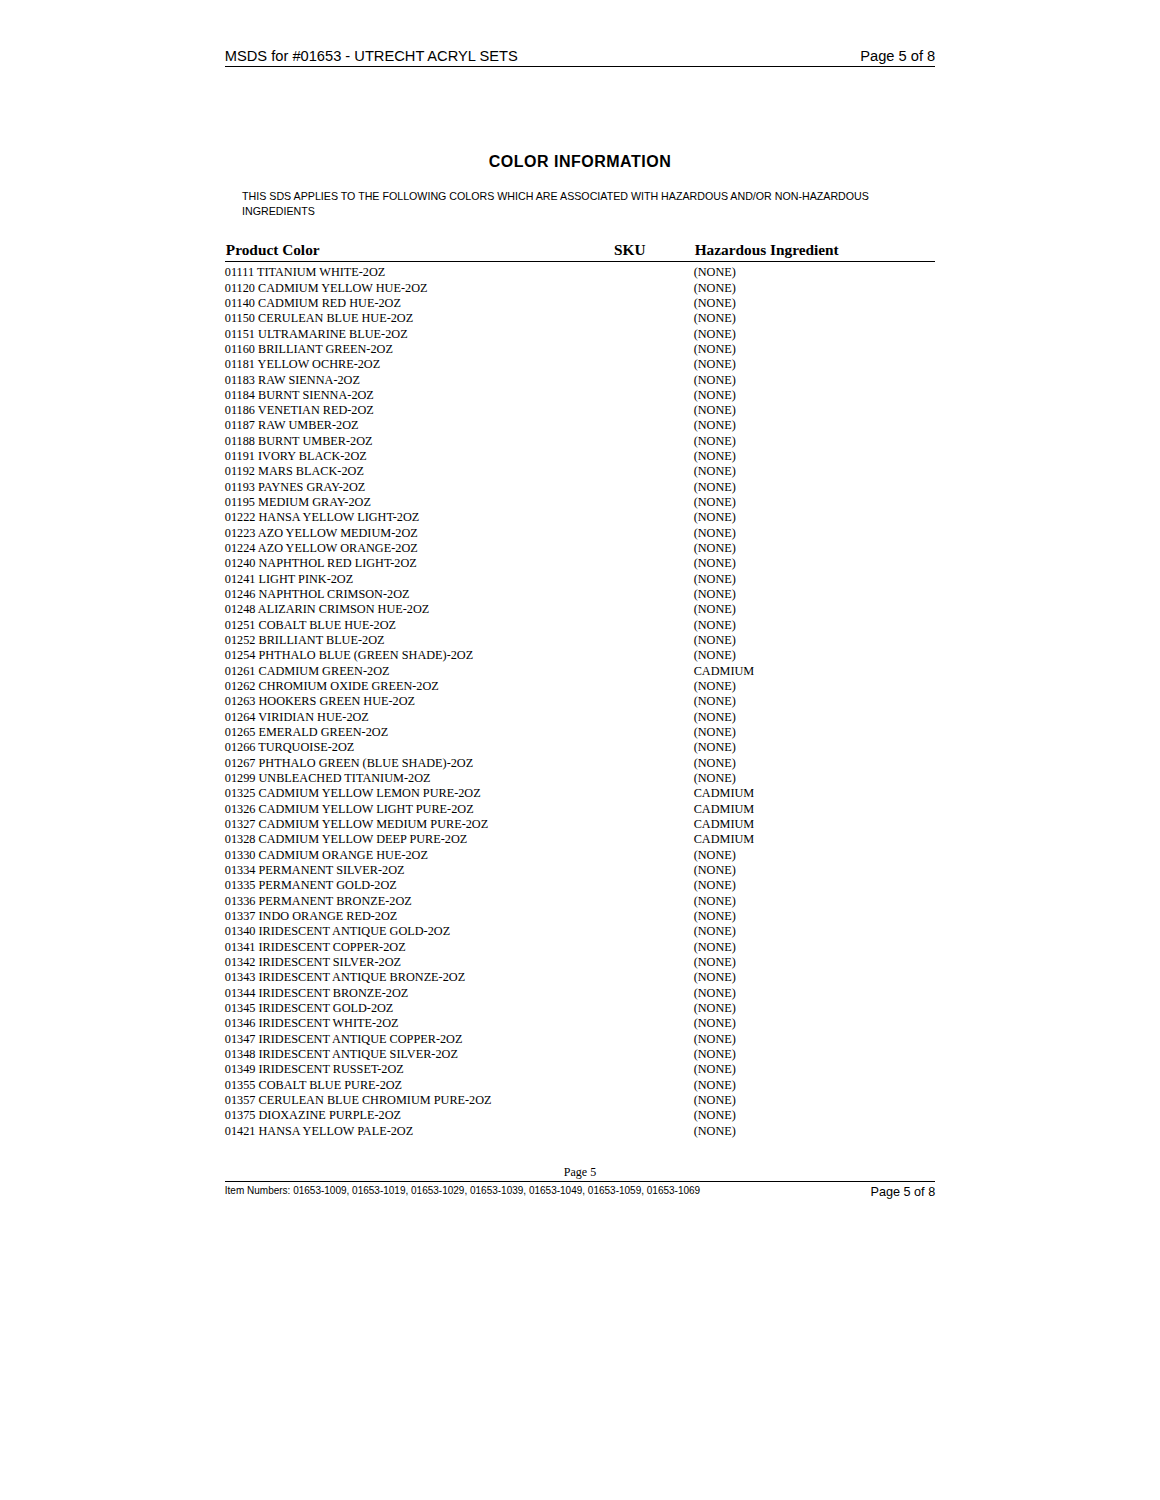MSDS for #01653 - UTRECHT ACRYL SETS
Page 5 of 8
COLOR INFORMATION
THIS SDS APPLIES TO THE FOLLOWING COLORS WHICH ARE ASSOCIATED WITH HAZARDOUS AND/OR NON-HAZARDOUS INGREDIENTS
| Product Color | SKU | Hazardous Ingredient |
| --- | --- | --- |
| 01111 TITANIUM WHITE-2OZ | | (NONE) |
| 01120 CADMIUM YELLOW HUE-2OZ | | (NONE) |
| 01140 CADMIUM RED HUE-2OZ | | (NONE) |
| 01150 CERULEAN BLUE HUE-2OZ | | (NONE) |
| 01151 ULTRAMARINE BLUE-2OZ | | (NONE) |
| 01160 BRILLIANT GREEN-2OZ | | (NONE) |
| 01181 YELLOW OCHRE-2OZ | | (NONE) |
| 01183 RAW SIENNA-2OZ | | (NONE) |
| 01184 BURNT SIENNA-2OZ | | (NONE) |
| 01186 VENETIAN RED-2OZ | | (NONE) |
| 01187 RAW UMBER-2OZ | | (NONE) |
| 01188 BURNT UMBER-2OZ | | (NONE) |
| 01191 IVORY BLACK-2OZ | | (NONE) |
| 01192 MARS BLACK-2OZ | | (NONE) |
| 01193 PAYNES GRAY-2OZ | | (NONE) |
| 01195 MEDIUM GRAY-2OZ | | (NONE) |
| 01222 HANSA YELLOW LIGHT-2OZ | | (NONE) |
| 01223 AZO YELLOW MEDIUM-2OZ | | (NONE) |
| 01224 AZO YELLOW ORANGE-2OZ | | (NONE) |
| 01240 NAPHTHOL RED LIGHT-2OZ | | (NONE) |
| 01241 LIGHT PINK-2OZ | | (NONE) |
| 01246 NAPHTHOL CRIMSON-2OZ | | (NONE) |
| 01248 ALIZARIN CRIMSON HUE-2OZ | | (NONE) |
| 01251 COBALT BLUE HUE-2OZ | | (NONE) |
| 01252 BRILLIANT BLUE-2OZ | | (NONE) |
| 01254 PHTHALO BLUE (GREEN SHADE)-2OZ | | (NONE) |
| 01261 CADMIUM GREEN-2OZ | | CADMIUM |
| 01262 CHROMIUM OXIDE GREEN-2OZ | | (NONE) |
| 01263 HOOKERS GREEN HUE-2OZ | | (NONE) |
| 01264 VIRIDIAN HUE-2OZ | | (NONE) |
| 01265 EMERALD GREEN-2OZ | | (NONE) |
| 01266 TURQUOISE-2OZ | | (NONE) |
| 01267 PHTHALO GREEN (BLUE SHADE)-2OZ | | (NONE) |
| 01299 UNBLEACHED TITANIUM-2OZ | | (NONE) |
| 01325 CADMIUM YELLOW LEMON PURE-2OZ | | CADMIUM |
| 01326 CADMIUM YELLOW LIGHT PURE-2OZ | | CADMIUM |
| 01327 CADMIUM YELLOW MEDIUM PURE-2OZ | | CADMIUM |
| 01328 CADMIUM YELLOW DEEP PURE-2OZ | | CADMIUM |
| 01330 CADMIUM ORANGE HUE-2OZ | | (NONE) |
| 01334 PERMANENT SILVER-2OZ | | (NONE) |
| 01335 PERMANENT GOLD-2OZ | | (NONE) |
| 01336 PERMANENT BRONZE-2OZ | | (NONE) |
| 01337 INDO ORANGE RED-2OZ | | (NONE) |
| 01340 IRIDESCENT ANTIQUE GOLD-2OZ | | (NONE) |
| 01341 IRIDESCENT COPPER-2OZ | | (NONE) |
| 01342 IRIDESCENT SILVER-2OZ | | (NONE) |
| 01343 IRIDESCENT ANTIQUE BRONZE-2OZ | | (NONE) |
| 01344 IRIDESCENT BRONZE-2OZ | | (NONE) |
| 01345 IRIDESCENT GOLD-2OZ | | (NONE) |
| 01346 IRIDESCENT WHITE-2OZ | | (NONE) |
| 01347 IRIDESCENT ANTIQUE COPPER-2OZ | | (NONE) |
| 01348 IRIDESCENT ANTIQUE SILVER-2OZ | | (NONE) |
| 01349 IRIDESCENT RUSSET-2OZ | | (NONE) |
| 01355 COBALT BLUE PURE-2OZ | | (NONE) |
| 01357 CERULEAN BLUE CHROMIUM PURE-2OZ | | (NONE) |
| 01375 DIOXAZINE PURPLE-2OZ | | (NONE) |
| 01421 HANSA YELLOW PALE-2OZ | | (NONE) |
Page 5
Item Numbers: 01653-1009, 01653-1019, 01653-1029, 01653-1039, 01653-1049, 01653-1059, 01653-1069
Page 5 of 8